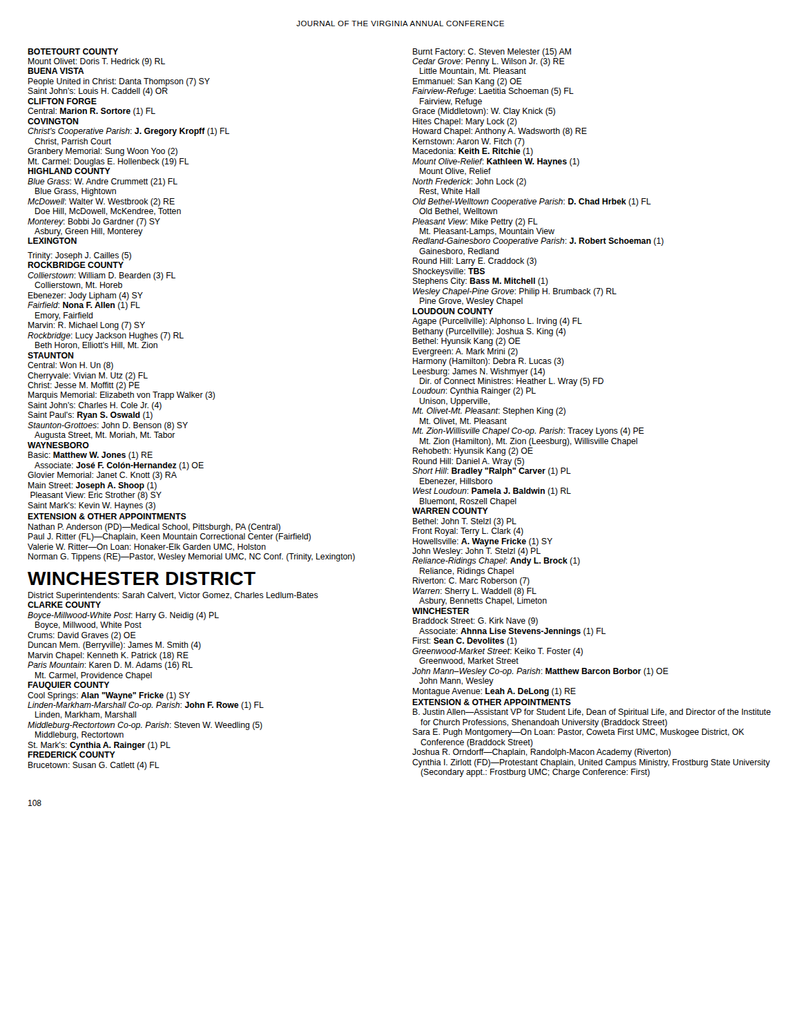JOURNAL OF THE VIRGINIA ANNUAL CONFERENCE
BOTETOURT COUNTY
Mount Olivet: Doris T. Hedrick (9) RL
BUENA VISTA
People United in Christ: Danta Thompson (7) SY
Saint John's: Louis H. Caddell (4) OR
CLIFTON FORGE
Central: Marion R. Sortore (1) FL
COVINGTON
Christ's Cooperative Parish: J. Gregory Kropff (1) FL
Christ, Parrish Court
Granbery Memorial: Sung Woon Yoo (2)
Mt. Carmel: Douglas E. Hollenbeck (19) FL
HIGHLAND COUNTY
Blue Grass: W. Andre Crummett (21) FL
Blue Grass, Hightown
McDowell: Walter W. Westbrook (2) RE
Doe Hill, McDowell, McKendree, Totten
Monterey: Bobbi Jo Gardner (7) SY
Asbury, Green Hill, Monterey
LEXINGTON
Trinity: Joseph J. Cailles (5)
ROCKBRIDGE COUNTY
Collierstown: William D. Bearden (3) FL
Collierstown, Mt. Horeb
Ebenezer: Jody Lipham (4) SY
Fairfield: Nona F. Allen (1) FL
Emory, Fairfield
Marvin: R. Michael Long (7) SY
Rockbridge: Lucy Jackson Hughes (7) RL
Beth Horon, Elliott's Hill, Mt. Zion
STAUNTON
Central: Won H. Un (8)
Cherryvale: Vivian M. Utz (2) FL
Christ: Jesse M. Moffitt (2) PE
Marquis Memorial: Elizabeth von Trapp Walker (3)
Saint John's: Charles H. Cole Jr. (4)
Saint Paul's: Ryan S. Oswald (1)
Staunton-Grottoes: John D. Benson (8) SY
Augusta Street, Mt. Moriah, Mt. Tabor
WAYNESBORO
Basic: Matthew W. Jones (1) RE
Associate: José F. Colón-Hernandez (1) OE
Glovier Memorial: Janet C. Knott (3) RA
Main Street: Joseph A. Shoop (1)
Pleasant View: Eric Strother (8) SY
Saint Mark's: Kevin W. Haynes (3)
EXTENSION & OTHER APPOINTMENTS
Nathan P. Anderson (PD)—Medical School, Pittsburgh, PA (Central)
Paul J. Ritter (FL)—Chaplain, Keen Mountain Correctional Center (Fairfield)
Valerie W. Ritter—On Loan: Honaker-Elk Garden UMC, Holston
Norman G. Tippens (RE)—Pastor, Wesley Memorial UMC, NC Conf. (Trinity, Lexington)
WINCHESTER DISTRICT
District Superintendents: Sarah Calvert, Victor Gomez, Charles Ledlum-Bates
CLARKE COUNTY
Boyce-Millwood-White Post: Harry G. Neidig (4) PL
Boyce, Millwood, White Post
Crums: David Graves (2) OE
Duncan Mem. (Berryville): James M. Smith (4)
Marvin Chapel: Kenneth K. Patrick (18) RE
Paris Mountain: Karen D. M. Adams (16) RL
Mt. Carmel, Providence Chapel
FAUQUIER COUNTY
Cool Springs: Alan "Wayne" Fricke (1) SY
Linden-Markham-Marshall Co-op. Parish: John F. Rowe (1) FL
Linden, Markham, Marshall
Middleburg-Rectortown Co-op. Parish: Steven W. Weedling (5)
Middleburg, Rectortown
St. Mark's: Cynthia A. Rainger (1) PL
FREDERICK COUNTY
Brucetown: Susan G. Catlett (4) FL
Burnt Factory: C. Steven Melester (15) AM
Cedar Grove: Penny L. Wilson Jr. (3) RE
Little Mountain, Mt. Pleasant
Emmanuel: San Kang (2) OE
Fairview-Refuge: Laetitia Schoeman (5) FL
Fairview, Refuge
Grace (Middletown): W. Clay Knick (5)
Hites Chapel: Mary Lock (2)
Howard Chapel: Anthony A. Wadsworth (8) RE
Kernstown: Aaron W. Fitch (7)
Macedonia: Keith E. Ritchie (1)
Mount Olive-Relief: Kathleen W. Haynes (1)
Mount Olive, Relief
North Frederick: John Lock (2)
Rest, White Hall
Old Bethel-Welltown Cooperative Parish: D. Chad Hrbek (1) FL
Old Bethel, Welltown
Pleasant View: Mike Pettry (2) FL
Mt. Pleasant-Lamps, Mountain View
Redland-Gainesboro Cooperative Parish: J. Robert Schoeman (1)
Gainesboro, Redland
Round Hill: Larry E. Craddock (3)
Shockeysville: TBS
Stephens City: Bass M. Mitchell (1)
Wesley Chapel-Pine Grove: Philip H. Brumback (7) RL
Pine Grove, Wesley Chapel
LOUDOUN COUNTY
Agape (Purcellville): Alphonso L. Irving (4) FL
Bethany (Purcellville): Joshua S. King (4)
Bethel: Hyunsik Kang (2) OE
Evergreen: A. Mark Mrini (2)
Harmony (Hamilton): Debra R. Lucas (3)
Leesburg: James N. Wishmyer (14)
Dir. of Connect Ministres: Heather L. Wray (5) FD
Loudoun: Cynthia Rainger (2) PL
Unison, Upperville,
Mt. Olivet-Mt. Pleasant: Stephen King (2)
Mt. Olivet, Mt. Pleasant
Mt. Zion-Willisville Chapel Co-op. Parish: Tracey Lyons (4) PE
Mt. Zion (Hamilton), Mt. Zion (Leesburg), Willisville Chapel
Rehobeth: Hyunsik Kang (2) OE
Round Hill: Daniel A. Wray (5)
Short Hill: Bradley "Ralph" Carver (1) PL
Ebenezer, Hillsboro
West Loudoun: Pamela J. Baldwin (1) RL
Bluemont, Roszell Chapel
WARREN COUNTY
Bethel: John T. Stelzl (3) PL
Front Royal: Terry L. Clark (4)
Howellsville: A. Wayne Fricke (1) SY
John Wesley: John T. Stelzl (4) PL
Reliance-Ridings Chapel: Andy L. Brock (1)
Reliance, Ridings Chapel
Riverton: C. Marc Roberson (7)
Warren: Sherry L. Waddell (8) FL
Asbury, Bennetts Chapel, Limeton
WINCHESTER
Braddock Street: G. Kirk Nave (9)
Associate: Ahnna Lise Stevens-Jennings (1) FL
First: Sean C. Devolites (1)
Greenwood-Market Street: Keiko T. Foster (4)
Greenwood, Market Street
John Mann–Wesley Co-op. Parish: Matthew Barcon Borbor (1) OE
John Mann, Wesley
Montague Avenue: Leah A. DeLong (1) RE
EXTENSION & OTHER APPOINTMENTS
B. Justin Allen—Assistant VP for Student Life, Dean of Spiritual Life, and Director of the Institute for Church Professions, Shenandoah University (Braddock Street)
Sara E. Pugh Montgomery—On Loan: Pastor, Coweta First UMC, Muskogee District, OK Conference (Braddock Street)
Joshua R. Orndorff—Chaplain, Randolph-Macon Academy (Riverton)
Cynthia I. Zirlott (FD)—Protestant Chaplain, United Campus Ministry, Frostburg State University (Secondary appt.: Frostburg UMC; Charge Conference: First)
108